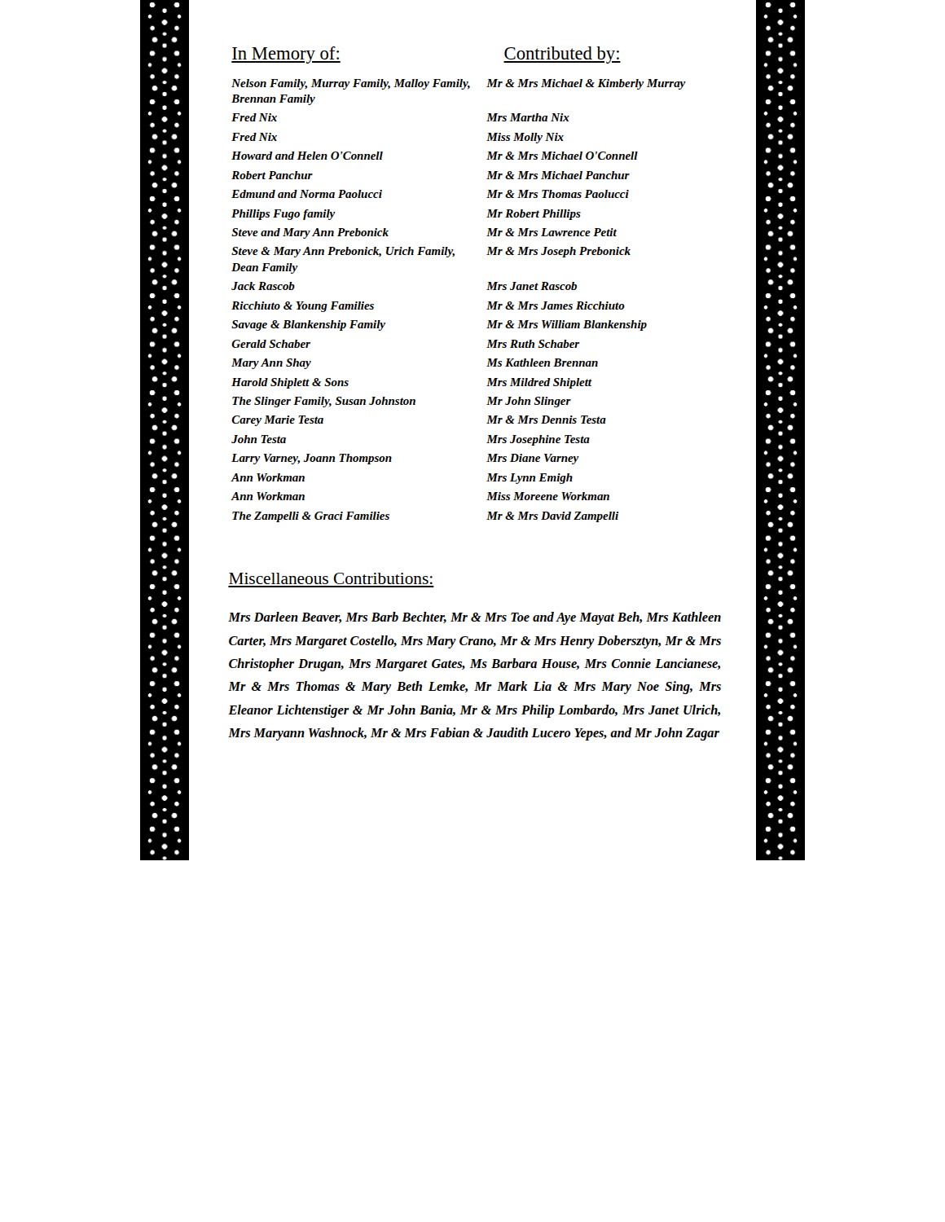In Memory of:
Contributed by:
| Nelson Family, Murray Family, Malloy Family, Brennan Family | Mr & Mrs Michael & Kimberly Murray |
| Fred Nix | Mrs Martha Nix |
| Fred Nix | Miss Molly Nix |
| Howard and Helen O'Connell | Mr & Mrs Michael O'Connell |
| Robert Panchur | Mr & Mrs Michael Panchur |
| Edmund and Norma Paolucci | Mr & Mrs Thomas Paolucci |
| Phillips Fugo family | Mr Robert Phillips |
| Steve and Mary Ann Prebonick | Mr & Mrs Lawrence Petit |
| Steve & Mary Ann Prebonick, Urich Family, Dean Family | Mr & Mrs Joseph Prebonick |
| Jack Rascob | Mrs Janet Rascob |
| Ricchiuto & Young Families | Mr & Mrs James Ricchiuto |
| Savage & Blankenship Family | Mr & Mrs William Blankenship |
| Gerald Schaber | Mrs Ruth Schaber |
| Mary Ann Shay | Ms Kathleen Brennan |
| Harold Shiplett & Sons | Mrs Mildred Shiplett |
| The Slinger Family, Susan Johnston | Mr John Slinger |
| Carey Marie Testa | Mr & Mrs Dennis Testa |
| John Testa | Mrs Josephine Testa |
| Larry Varney, Joann Thompson | Mrs Diane Varney |
| Ann Workman | Mrs Lynn Emigh |
| Ann Workman | Miss Moreene Workman |
| The Zampelli & Graci Families | Mr & Mrs David Zampelli |
Miscellaneous Contributions:
Mrs Darleen Beaver, Mrs Barb Bechter, Mr & Mrs Toe and Aye Mayat Beh, Mrs Kathleen Carter, Mrs Margaret Costello, Mrs Mary Crano, Mr & Mrs Henry Dobersztyn, Mr & Mrs Christopher Drugan, Mrs Margaret Gates, Ms Barbara House, Mrs Connie Lancianese, Mr & Mrs Thomas & Mary Beth Lemke, Mr Mark Lia & Mrs Mary Noe Sing, Mrs Eleanor Lichtenstiger & Mr John Bania, Mr & Mrs Philip Lombardo, Mrs Janet Ulrich, Mrs Maryann Washnock, Mr & Mrs Fabian & Jaudith Lucero Yepes, and Mr John Zagar